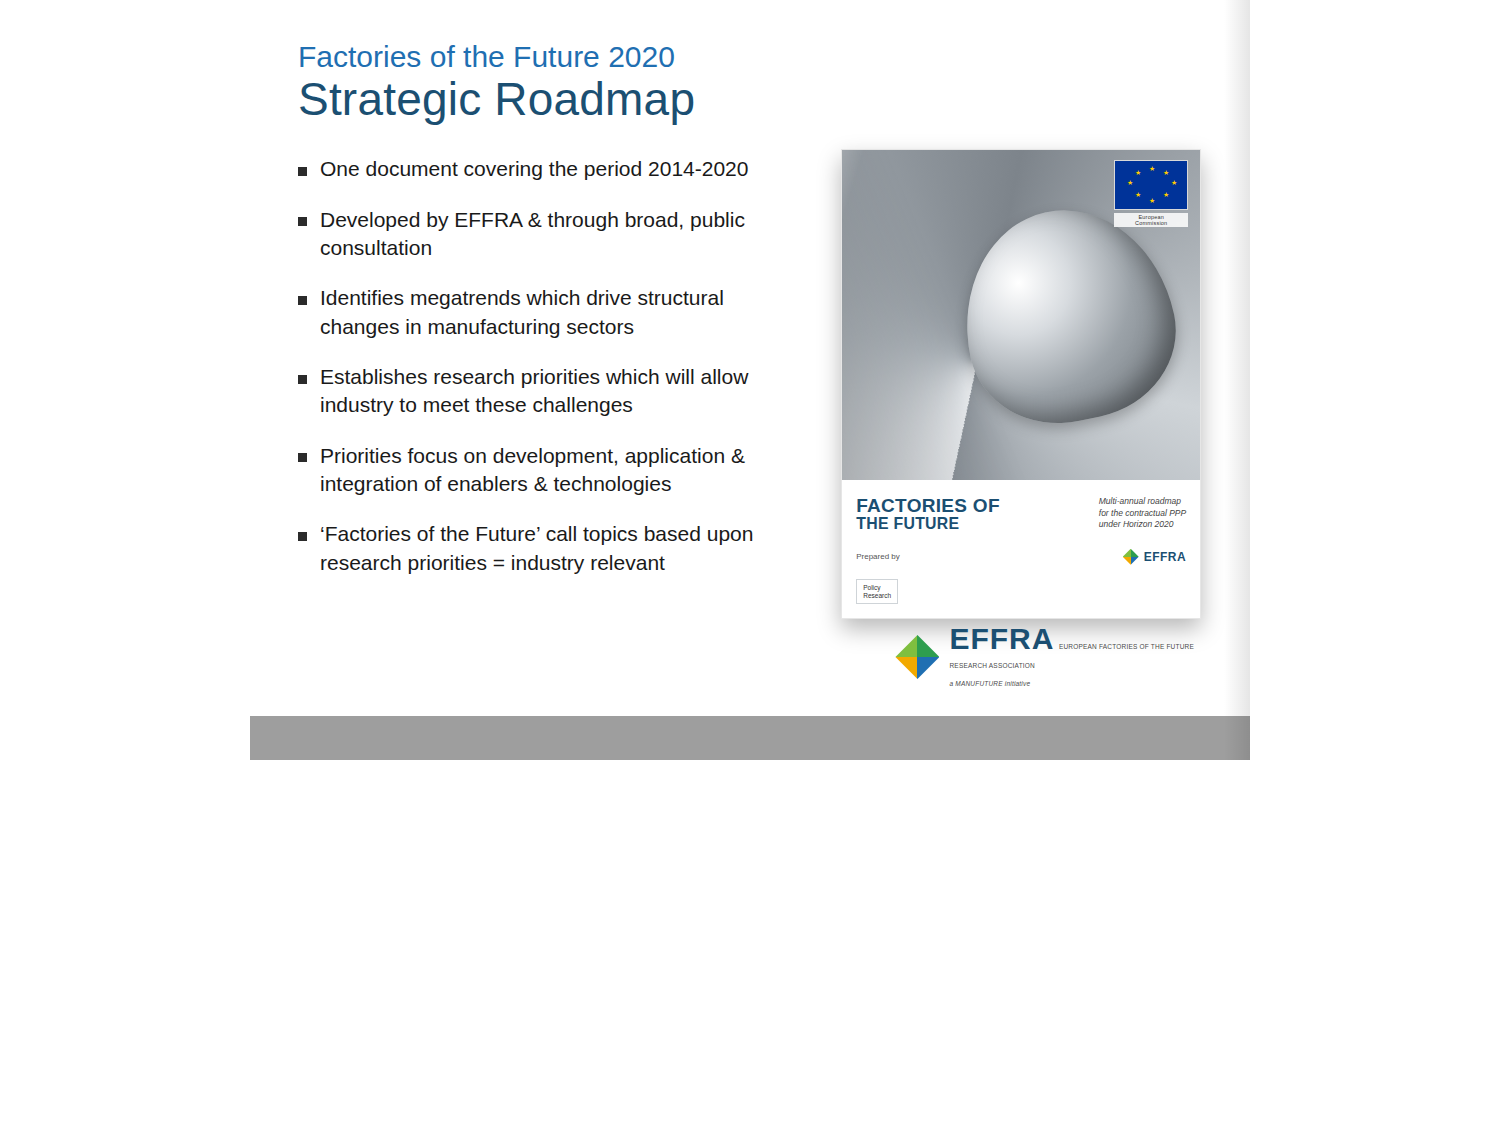Factories of the Future 2020
Strategic Roadmap
One document covering the period 2014-2020
Developed by EFFRA & through broad, public consultation
Identifies megatrends which drive structural changes in manufacturing sectors
Establishes research priorities which will allow industry to meet these challenges
Priorities focus on development, application & integration of enablers & technologies
‘Factories of the Future’ call topics based upon research priorities = industry relevant
★ ★ ★ ★ ★ ★ ★ ★
European
Commission
FACTORIES OF THE FUTURE
Multi-annual roadmap
for the contractual PPP
under Horizon 2020
Prepared by EFFRA
Policy
Research
EFFRA EUROPEAN FACTORIES OF THE FUTURE
RESEARCH ASSOCIATION
a MANUFUTURE initiative